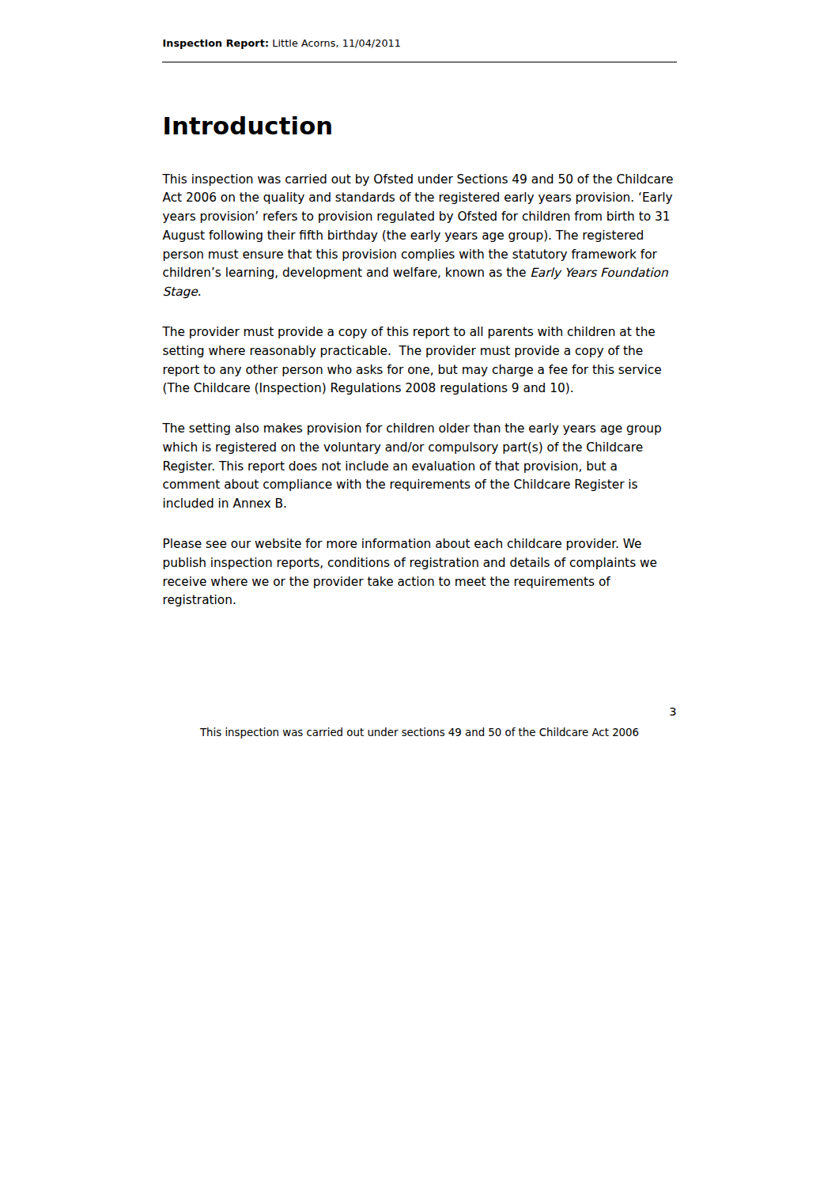Inspection Report: Little Acorns, 11/04/2011
Introduction
This inspection was carried out by Ofsted under Sections 49 and 50 of the Childcare Act 2006 on the quality and standards of the registered early years provision. ‘Early years provision’ refers to provision regulated by Ofsted for children from birth to 31 August following their fifth birthday (the early years age group). The registered person must ensure that this provision complies with the statutory framework for children’s learning, development and welfare, known as the Early Years Foundation Stage.
The provider must provide a copy of this report to all parents with children at the setting where reasonably practicable. The provider must provide a copy of the report to any other person who asks for one, but may charge a fee for this service (The Childcare (Inspection) Regulations 2008 regulations 9 and 10).
The setting also makes provision for children older than the early years age group which is registered on the voluntary and/or compulsory part(s) of the Childcare Register. This report does not include an evaluation of that provision, but a comment about compliance with the requirements of the Childcare Register is included in Annex B.
Please see our website for more information about each childcare provider. We publish inspection reports, conditions of registration and details of complaints we receive where we or the provider take action to meet the requirements of registration.
3
This inspection was carried out under sections 49 and 50 of the Childcare Act 2006